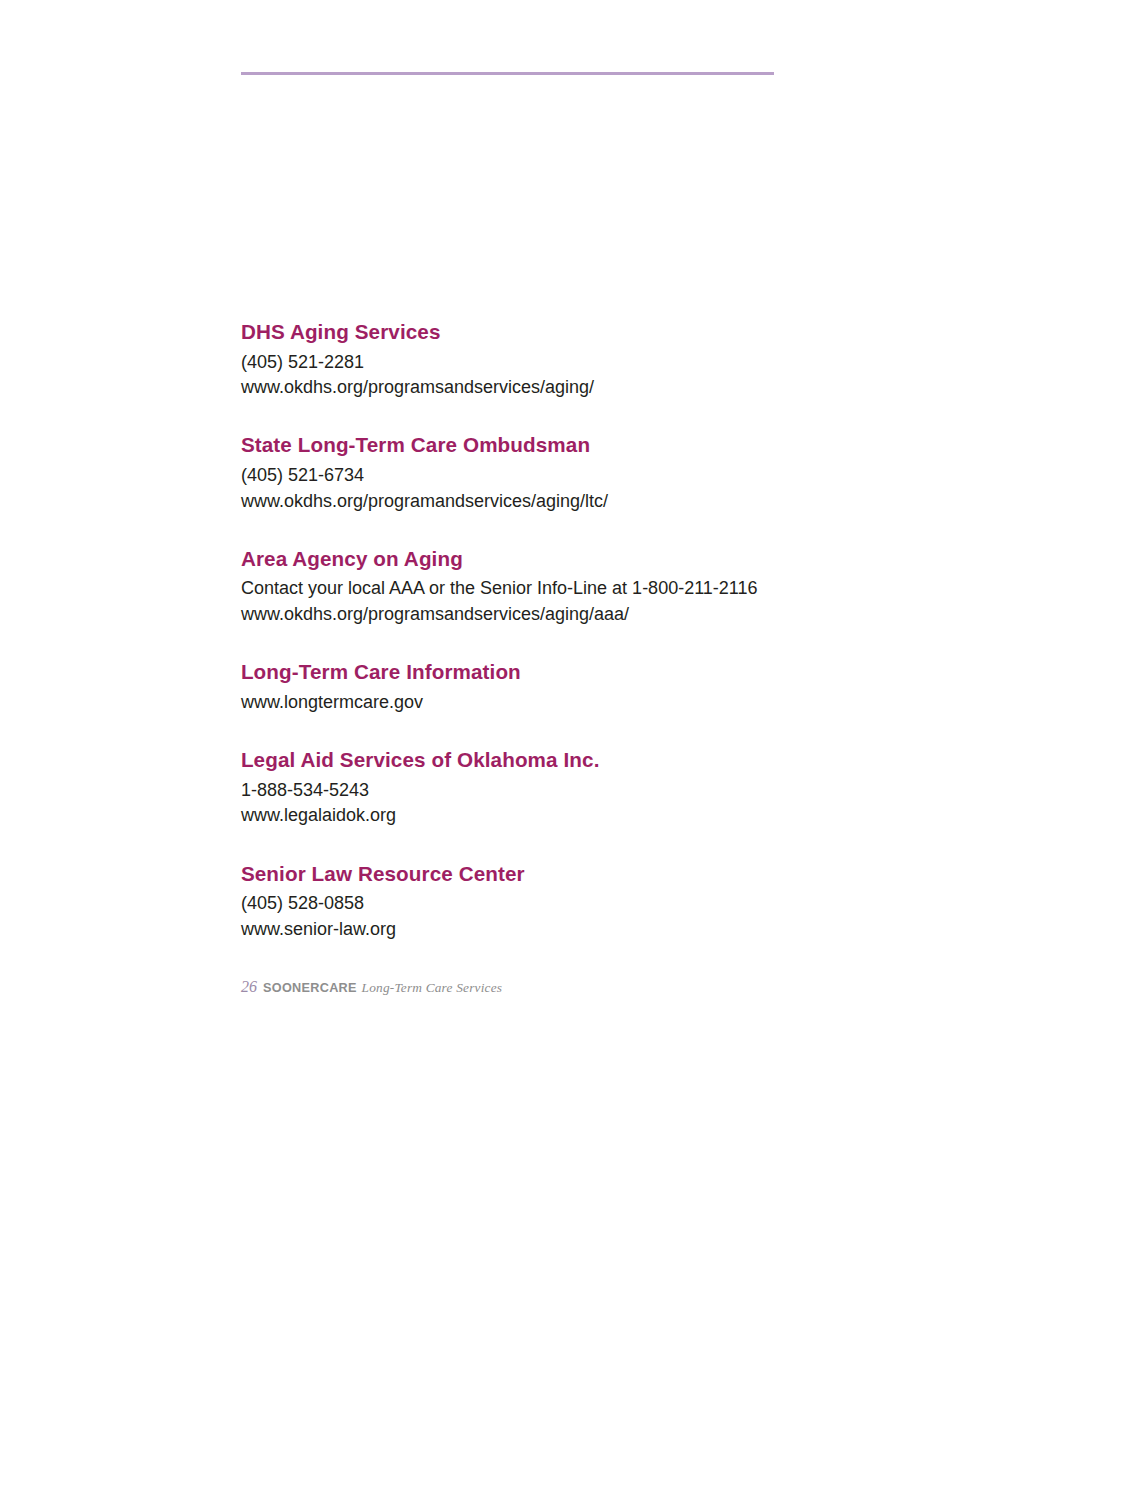DHS Aging Services
(405) 521-2281
www.okdhs.org/programsandservices/aging/
State Long-Term Care Ombudsman
(405) 521-6734
www.okdhs.org/programandservices/aging/ltc/
Area Agency on Aging
Contact your local AAA or the Senior Info-Line at 1-800-211-2116
www.okdhs.org/programsandservices/aging/aaa/
Long-Term Care Information
www.longtermcare.gov
Legal Aid Services of Oklahoma Inc.
1-888-534-5243
www.legalaidok.org
Senior Law Resource Center
(405) 528-0858
www.senior-law.org
26 SOONERCARE Long-Term Care Services